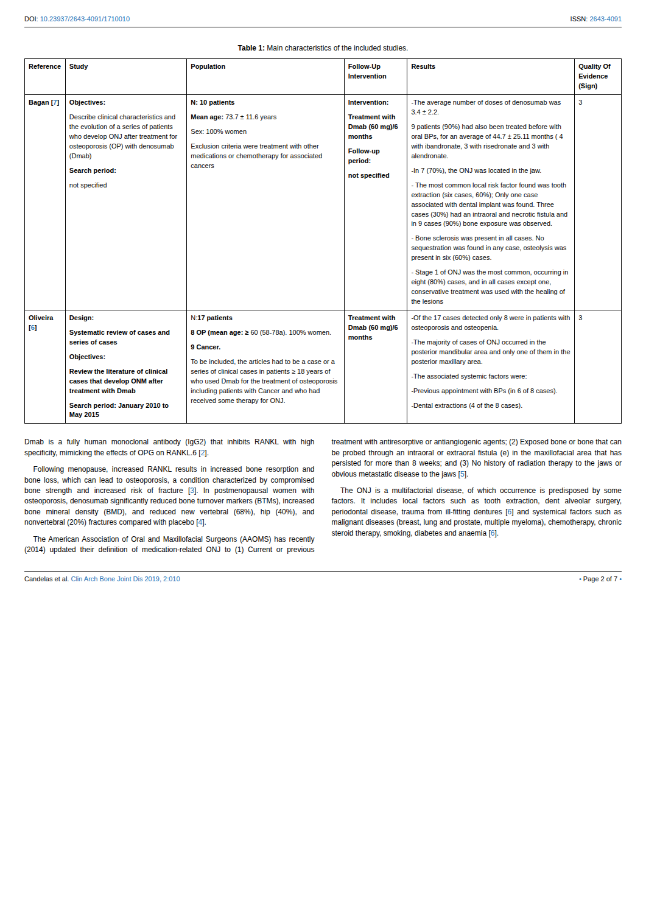DOI: 10.23937/2643-4091/1710010
ISSN: 2643-4091
Table 1: Main characteristics of the included studies.
| Reference | Study | Population | Follow-Up Intervention | Results | Quality Of Evidence (Sign) |
| --- | --- | --- | --- | --- | --- |
| Bagan [ 7 ] | Objectives: Describe clinical characteristics and the evolution of a series of patients who develop ONJ after treatment for osteoporosis (OP) with denosumab (Dmab) Search period: not specified | N: 10 patients Mean age: 73.7 ± 11.6 years Sex: 100% women Exclusion criteria were treatment with other medications or chemotherapy for associated cancers | Intervention: Treatment with Dmab (60 mg)/6 months Follow-up period: not specified | -The average number of doses of denosumab was 3.4 ± 2.2. 9 patients (90%) had also been treated before with oral BPs, for an average of 44.7 ± 25.11 months ( 4 with ibandronate, 3 with risedronate and 3 with alendronate. -In 7 (70%), the ONJ was located in the jaw. - The most common local risk factor found was tooth extraction (six cases, 60%); Only one case associated with dental implant was found. Three cases (30%) had an intraoral and necrotic fistula and in 9 cases (90%) bone exposure was observed. - Bone sclerosis was present in all cases. No sequestration was found in any case, osteolysis was present in six (60%) cases. - Stage 1 of ONJ was the most common, occurring in eight (80%) cases, and in all cases except one, conservative treatment was used with the healing of the lesions | 3 |
| Oliveira [ 6 ] | Design: Systematic review of cases and series of cases Objectives: Review the literature of clinical cases that develop ONM after treatment with Dmab Search period: January 2010 to May 2015 | N: 17 patients 8 OP (mean age: ≥ 60 (58-78a). 100% women. 9 Cancer. To be included, the articles had to be a case or a series of clinical cases in patients ≥ 18 years of who used Dmab for the treatment of osteoporosis including patients with Cancer and who had received some therapy for ONJ. | Treatment with Dmab (60 mg)/6 months | -Of the 17 cases detected only 8 were in patients with osteoporosis and osteopenia. -The majority of cases of ONJ occurred in the posterior mandibular area and only one of them in the posterior maxillary area. -The associated systemic factors were: -Previous appointment with BPs (in 6 of 8 cases). -Dental extractions (4 of the 8 cases). | 3 |
Dmab is a fully human monoclonal antibody (IgG2) that inhibits RANKL with high specificity, mimicking the effects of OPG on RANKL.6 [2].
Following menopause, increased RANKL results in increased bone resorption and bone loss, which can lead to osteoporosis, a condition characterized by compromised bone strength and increased risk of fracture [3]. In postmenopausal women with osteoporosis, denosumab significantly reduced bone turnover markers (BTMs), increased bone mineral density (BMD), and reduced new vertebral (68%), hip (40%), and nonvertebral (20%) fractures compared with placebo [4].
The American Association of Oral and Maxillofacial Surgeons (AAOMS) has recently (2014) updated their definition of medication-related ONJ to (1) Current or previous treatment with antiresorptive or antiangiogenic agents; (2) Exposed bone or bone that can be probed through an intraoral or extraoral fistula (e) in the maxillofacial area that has persisted for more than 8 weeks; and (3) No history of radiation therapy to the jaws or obvious metastatic disease to the jaws [5].
The ONJ is a multifactorial disease, of which occurrence is predisposed by some factors. It includes local factors such as tooth extraction, dent alveolar surgery, periodontal disease, trauma from ill-fitting dentures [6] and systemical factors such as malignant diseases (breast, lung and prostate, multiple myeloma), chemotherapy, chronic steroid therapy, smoking, diabetes and anaemia [6].
Candelas et al. Clin Arch Bone Joint Dis 2019, 2:010
• Page 2 of 7 •